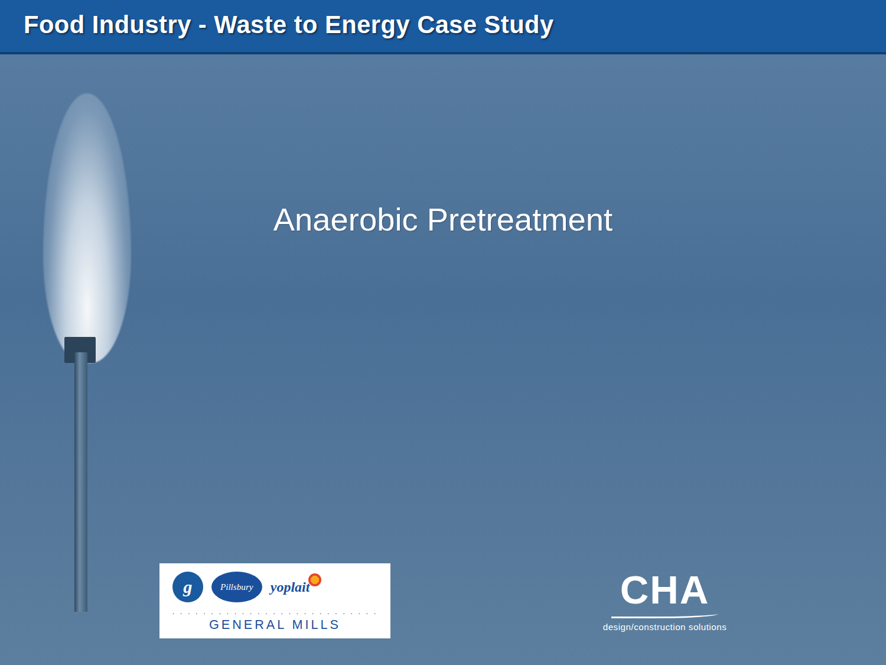Food Industry - Waste to Energy Case Study
Anaerobic Pretreatment
g
Pillsbury
yoplait
. . . . . . . . . . . . . . . . . . . . . . . . . . .
GENERAL MILLS
CHA
design/construction solutions